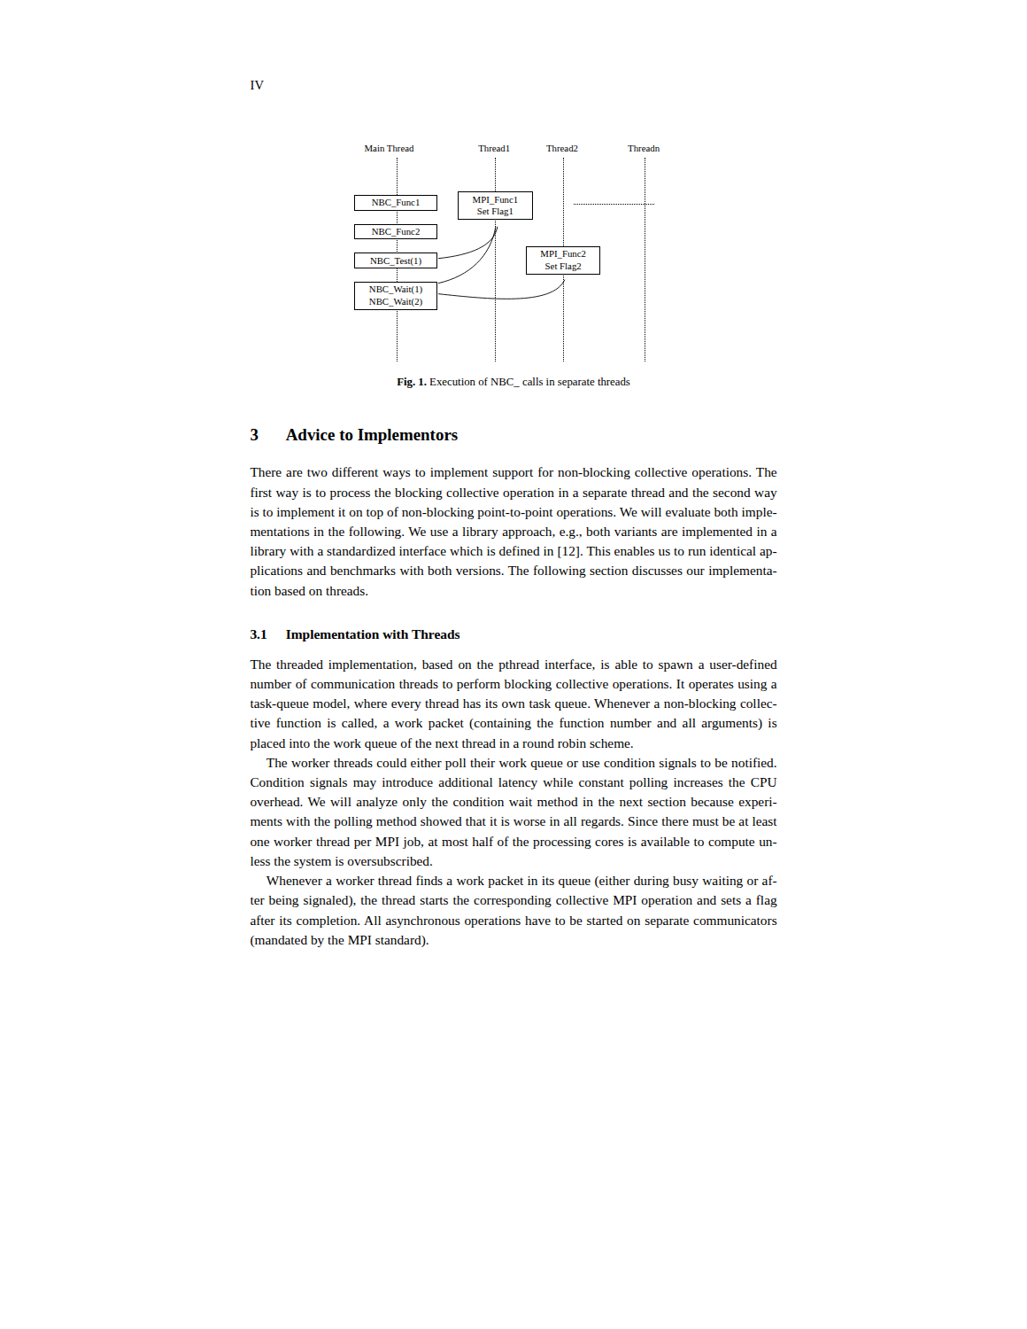IV
Main Thread
Thread1
Thread2
Threadn
NBC_Func1
NBC_Func2
NBC_Test(1)
NBC_Wait(1)
NBC_Wait(2)
MPI_Func1
Set Flag1
MPI_Func2
Set Flag2
Fig. 1. Execution of NBC_ calls in separate threads
3 Advice to Implementors
There are two different ways to implement support for non-blocking collective operations. The first way is to process the blocking collective operation in a separate thread and the second way is to implement it on top of non-blocking point-to-point operations. We will evaluate both implementations in the following. We use a library approach, e.g., both variants are implemented in a library with a standardized interface which is defined in [12]. This enables us to run identical applications and benchmarks with both versions. The following section discusses our implementation based on threads.
3.1 Implementation with Threads
The threaded implementation, based on the pthread interface, is able to spawn a user-defined number of communication threads to perform blocking collective operations. It operates using a task-queue model, where every thread has its own task queue. Whenever a non-blocking collective function is called, a work packet (containing the function number and all arguments) is placed into the work queue of the next thread in a round robin scheme.
The worker threads could either poll their work queue or use condition signals to be notified. Condition signals may introduce additional latency while constant polling increases the CPU overhead. We will analyze only the condition wait method in the next section because experiments with the polling method showed that it is worse in all regards. Since there must be at least one worker thread per MPI job, at most half of the processing cores is available to compute unless the system is oversubscribed.
Whenever a worker thread finds a work packet in its queue (either during busy waiting or after being signaled), the thread starts the corresponding collective MPI operation and sets a flag after its completion. All asynchronous operations have to be started on separate communicators (mandated by the MPI standard).